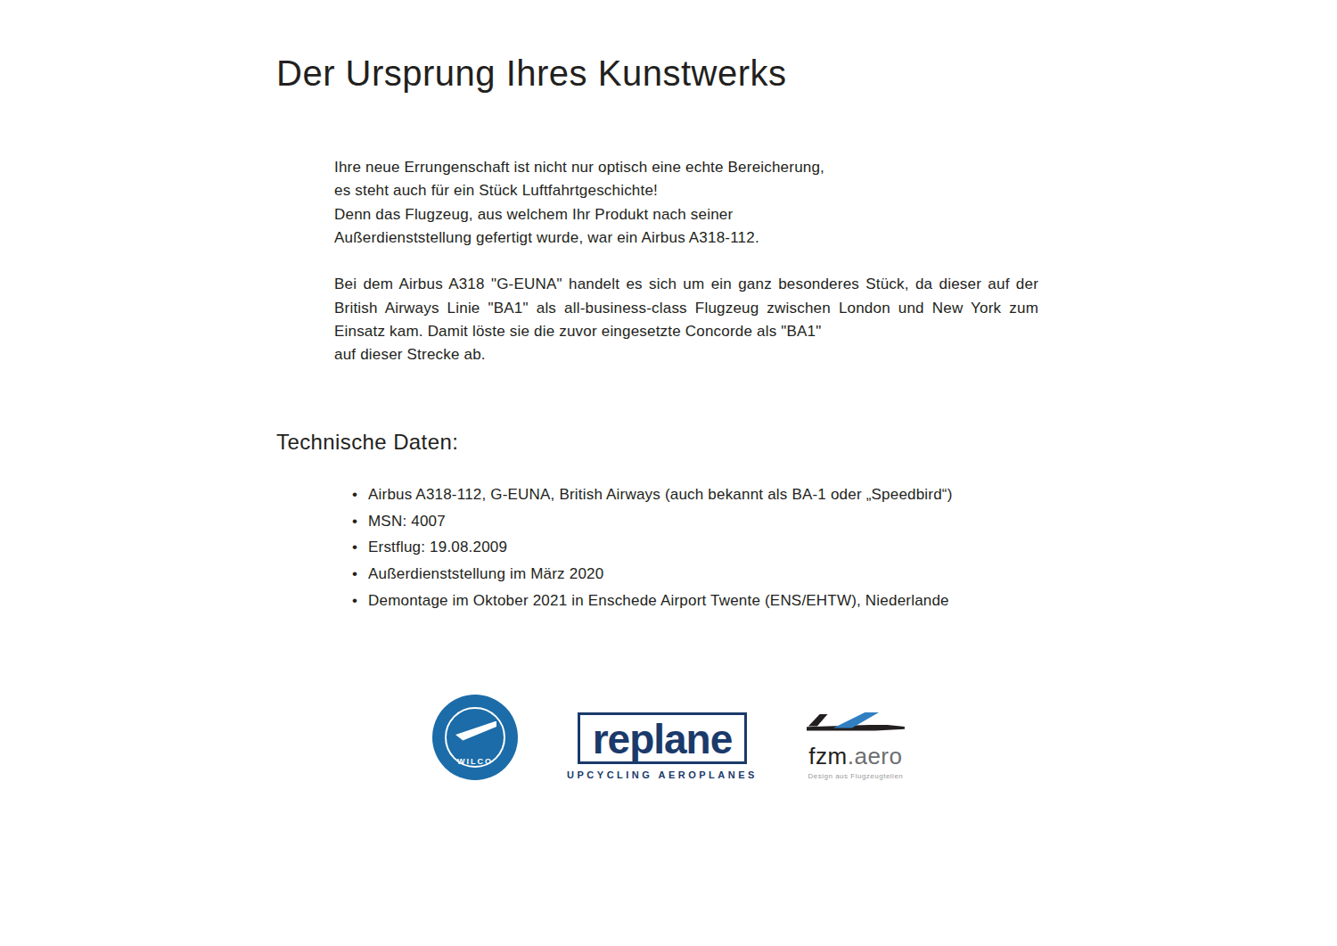Der Ursprung Ihres Kunstwerks
Ihre neue Errungenschaft ist nicht nur optisch eine echte Bereicherung,
es steht auch für ein Stück Luftfahrtgeschichte!
Denn das Flugzeug, aus welchem Ihr Produkt nach seiner
Außerdienststellung gefertigt wurde, war ein Airbus A318-112.
Bei dem Airbus A318 "G-EUNA" handelt es sich um ein ganz besonderes Stück, da dieser auf der British Airways Linie "BA1" als all-business-class Flugzeug zwischen London und New York zum Einsatz kam. Damit löste sie die zuvor eingesetzte Concorde als "BA1"
auf dieser Strecke ab.
Technische Daten:
Airbus A318-112, G-EUNA, British Airways (auch bekannt als BA-1 oder „Speedbird“)
MSN: 4007
Erstflug: 19.08.2009
Außerdienststellung im März 2020
Demontage im Oktober 2021 in Enschede Airport Twente (ENS/EHTW), Niederlande
WILCO
replane
UPCYCLING AEROPLANES
fzm.aero
Design aus Flugzeugteilen